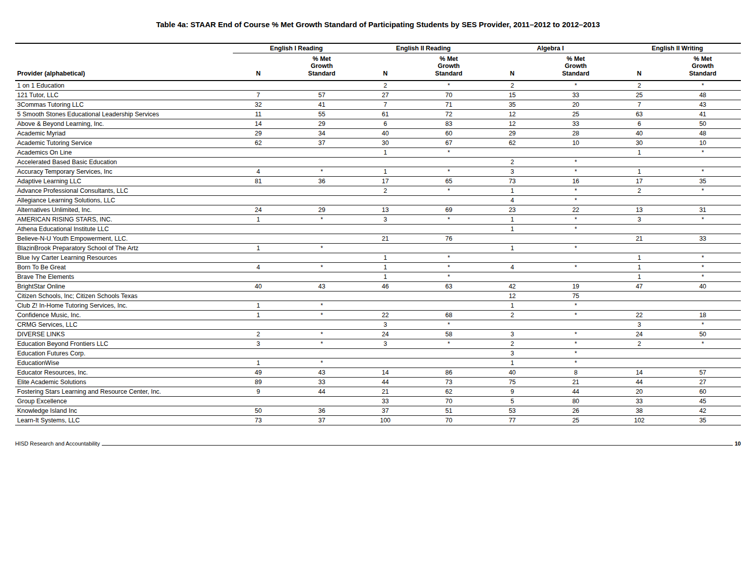Table 4a: STAAR End of Course % Met Growth Standard of Participating Students by SES Provider, 2011–2012 to 2012–2013
| | English I Reading | English II Reading | Algebra I | English II Writing |
| --- | --- | --- | --- | --- |
| Provider (alphabetical) | N | % Met Growth Standard | N | % Met Growth Standard | N | % Met Growth Standard | N | % Met Growth Standard |
| 1 on 1 Education | | | 2 | * | 2 | * | 2 | * |
| 121 Tutor, LLC | 7 | 57 | 27 | 70 | 15 | 33 | 25 | 48 |
| 3Commas Tutoring LLC | 32 | 41 | 7 | 71 | 35 | 20 | 7 | 43 |
| 5 Smooth Stones Educational Leadership Services | 11 | 55 | 61 | 72 | 12 | 25 | 63 | 41 |
| Above & Beyond Learning, Inc. | 14 | 29 | 6 | 83 | 12 | 33 | 6 | 50 |
| Academic Myriad | 29 | 34 | 40 | 60 | 29 | 28 | 40 | 48 |
| Academic Tutoring Service | 62 | 37 | 30 | 67 | 62 | 10 | 30 | 10 |
| Academics On Line | | | 1 | * | | | 1 | * |
| Accelerated Based Basic Education | | | | | 2 | * | | |
| Accuracy Temporary Services, Inc | 4 | * | 1 | * | 3 | * | 1 | * |
| Adaptive Learning LLC | 81 | 36 | 17 | 65 | 73 | 16 | 17 | 35 |
| Advance Professional Consultants, LLC | | | 2 | * | 1 | * | 2 | * |
| Allegiance Learning Solutions, LLC | | | | | 4 | * | | |
| Alternatives Unlimited, Inc. | 24 | 29 | 13 | 69 | 23 | 22 | 13 | 31 |
| AMERICAN RISING STARS, INC. | 1 | * | 3 | * | 1 | * | 3 | * |
| Athena Educational Institute LLC | | | | | 1 | * | | |
| Believe-N-U Youth Empowerment, LLC. | | | 21 | 76 | | | 21 | 33 |
| BlazinBrook Preparatory School of The Artz | 1 | * | | | 1 | * | | |
| Blue Ivy Carter Learning Resources | | | 1 | * | | | 1 | * |
| Born To Be Great | 4 | * | 1 | * | 4 | * | 1 | * |
| Brave The Elements | | | 1 | * | | | 1 | * |
| BrightStar Online | 40 | 43 | 46 | 63 | 42 | 19 | 47 | 40 |
| Citizen Schools, Inc; Citizen Schools Texas | | | | | 12 | 75 | | |
| Club Z! In-Home Tutoring Services, Inc. | 1 | * | | | 1 | * | | |
| Confidence Music, Inc. | 1 | * | 22 | 68 | 2 | * | 22 | 18 |
| CRMG Services, LLC | | | 3 | * | | | 3 | * |
| DIVERSE LINKS | 2 | * | 24 | 58 | 3 | * | 24 | 50 |
| Education Beyond Frontiers LLC | 3 | * | 3 | * | 2 | * | 2 | * |
| Education Futures Corp. | | | | | 3 | * | | |
| EducationWise | 1 | * | | | 1 | * | | |
| Educator Resources, Inc. | 49 | 43 | 14 | 86 | 40 | 8 | 14 | 57 |
| Elite Academic Solutions | 89 | 33 | 44 | 73 | 75 | 21 | 44 | 27 |
| Fostering Stars Learning and Resource Center, Inc. | 9 | 44 | 21 | 62 | 9 | 44 | 20 | 60 |
| Group Excellence | | | 33 | 70 | 5 | 80 | 33 | 45 |
| Knowledge Island Inc | 50 | 36 | 37 | 51 | 53 | 26 | 38 | 42 |
| Learn-It Systems, LLC | 73 | 37 | 100 | 70 | 77 | 25 | 102 | 35 |
HISD Research and Accountability 10